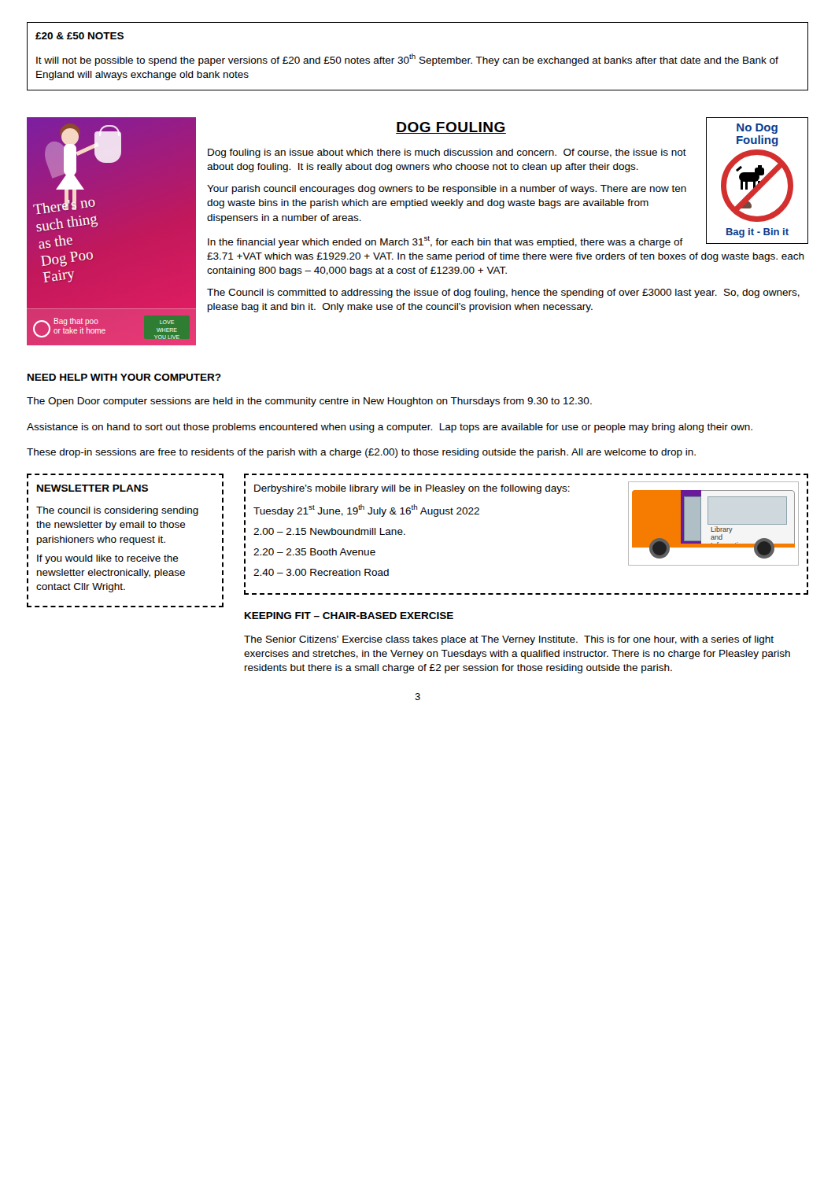£20 & £50 NOTES
It will not be possible to spend the paper versions of £20 and £50 notes after 30th September. They can be exchanged at banks after that date and the Bank of England will always exchange old bank notes
There's no
such thing
as the
Dog Poo
Fairy
Bag that poo
or take it home
LOVE
WHERE
YOU LIVE
No Dog
Fouling
Bag it - Bin it
DOG FOULING
Dog fouling is an issue about which there is much discussion and concern. Of course, the issue is not about dog fouling. It is really about dog owners who choose not to clean up after their dogs.
Your parish council encourages dog owners to be responsible in a number of ways. There are now ten dog waste bins in the parish which are emptied weekly and dog waste bags are available from dispensers in a number of areas.
In the financial year which ended on March 31st, for each bin that was emptied, there was a charge of £3.71 +VAT which was £1929.20 + VAT. In the same period of time there were five orders of ten boxes of dog waste bags. each containing 800 bags – 40,000 bags at a cost of £1239.00 + VAT.
The Council is committed to addressing the issue of dog fouling, hence the spending of over £3000 last year. So, dog owners, please bag it and bin it. Only make use of the council's provision when necessary.
NEED HELP WITH YOUR COMPUTER?
The Open Door computer sessions are held in the community centre in New Houghton on Thursdays from 9.30 to 12.30.
Assistance is on hand to sort out those problems encountered when using a computer. Lap tops are available for use or people may bring along their own.
These drop-in sessions are free to residents of the parish with a charge (£2.00) to those residing outside the parish. All are welcome to drop in.
NEWSLETTER PLANS
The council is considering sending the newsletter by email to those parishioners who request it.
If you would like to receive the newsletter electronically, please contact Cllr Wright.
Derbyshire's mobile library will be in Pleasley on the following days:
Tuesday 21st June, 19th July & 16th August 2022
2.00 – 2.15 Newboundmill Lane.
2.20 – 2.35 Booth Avenue
2.40 – 3.00 Recreation Road
Library
and
Information
KEEPING FIT – CHAIR-BASED EXERCISE
The Senior Citizens' Exercise class takes place at The Verney Institute. This is for one hour, with a series of light exercises and stretches, in the Verney on Tuesdays with a qualified instructor. There is no charge for Pleasley parish residents but there is a small charge of £2 per session for those residing outside the parish.
3